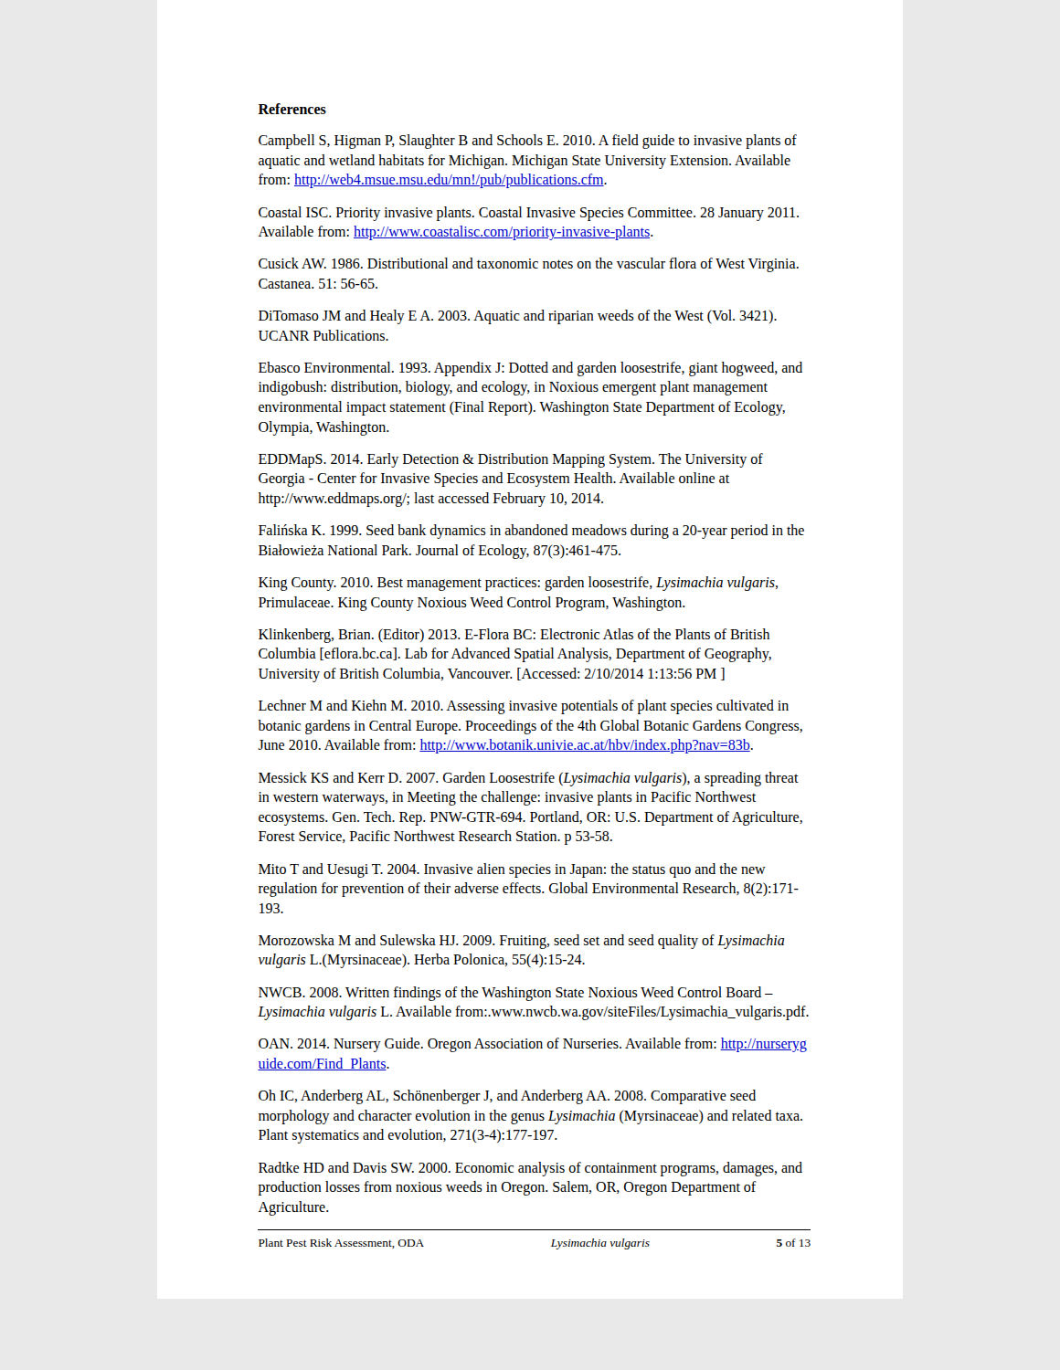References
Campbell S, Higman P, Slaughter B and Schools E. 2010. A field guide to invasive plants of aquatic and wetland habitats for Michigan. Michigan State University Extension. Available from: http://web4.msue.msu.edu/mn!/pub/publications.cfm.
Coastal ISC. Priority invasive plants. Coastal Invasive Species Committee. 28 January 2011. Available from: http://www.coastalisc.com/priority-invasive-plants.
Cusick AW. 1986. Distributional and taxonomic notes on the vascular flora of West Virginia. Castanea. 51: 56‑65.
DiTomaso JM and Healy E A. 2003. Aquatic and riparian weeds of the West (Vol. 3421). UCANR Publications.
Ebasco Environmental. 1993. Appendix J: Dotted and garden loosestrife, giant hogweed, and indigobush: distribution, biology, and ecology, in Noxious emergent plant management environmental impact statement (Final Report). Washington State Department of Ecology, Olympia, Washington.
EDDMapS. 2014. Early Detection & Distribution Mapping System. The University of Georgia - Center for Invasive Species and Ecosystem Health. Available online at http://www.eddmaps.org/; last accessed February 10, 2014.
Falińska K. 1999. Seed bank dynamics in abandoned meadows during a 20-year period in the Białowieża National Park. Journal of Ecology, 87(3):461-475.
King County. 2010. Best management practices: garden loosestrife, Lysimachia vulgaris, Primulaceae. King County Noxious Weed Control Program, Washington.
Klinkenberg, Brian. (Editor) 2013. E-Flora BC: Electronic Atlas of the Plants of British Columbia [eflora.bc.ca]. Lab for Advanced Spatial Analysis, Department of Geography, University of British Columbia, Vancouver. [Accessed: 2/10/2014 1:13:56 PM ]
Lechner M and Kiehn M. 2010. Assessing invasive potentials of plant species cultivated in botanic gardens in Central Europe. Proceedings of the 4th Global Botanic Gardens Congress, June 2010. Available from: http://www.botanik.univie.ac.at/hbv/index.php?nav=83b.
Messick KS and Kerr D. 2007. Garden Loosestrife (Lysimachia vulgaris), a spreading threat in western waterways, in Meeting the challenge: invasive plants in Pacific Northwest ecosystems. Gen. Tech. Rep. PNW-GTR-694. Portland, OR: U.S. Department of Agriculture, Forest Service, Pacific Northwest Research Station. p 53-58.
Mito T and Uesugi T. 2004. Invasive alien species in Japan: the status quo and the new regulation for prevention of their adverse effects. Global Environmental Research, 8(2):171-193.
Morozowska M and Sulewska HJ. 2009. Fruiting, seed set and seed quality of Lysimachia vulgaris L.(Myrsinaceae). Herba Polonica, 55(4):15-24.
NWCB. 2008. Written findings of the Washington State Noxious Weed Control Board – Lysimachia vulgaris L. Available from:.www.nwcb.wa.gov/siteFiles/Lysimachia_vulgaris.pdf.
OAN. 2014. Nursery Guide. Oregon Association of Nurseries. Available from: http://nurseryguide.com/Find_Plants.
Oh IC, Anderberg AL, Schönenberger J, and Anderberg AA. 2008. Comparative seed morphology and character evolution in the genus Lysimachia (Myrsinaceae) and related taxa. Plant systematics and evolution, 271(3-4):177-197.
Radtke HD and Davis SW. 2000. Economic analysis of containment programs, damages, and production losses from noxious weeds in Oregon. Salem, OR, Oregon Department of Agriculture.
Plant Pest Risk Assessment, ODA Lysimachia vulgaris 5 of 13